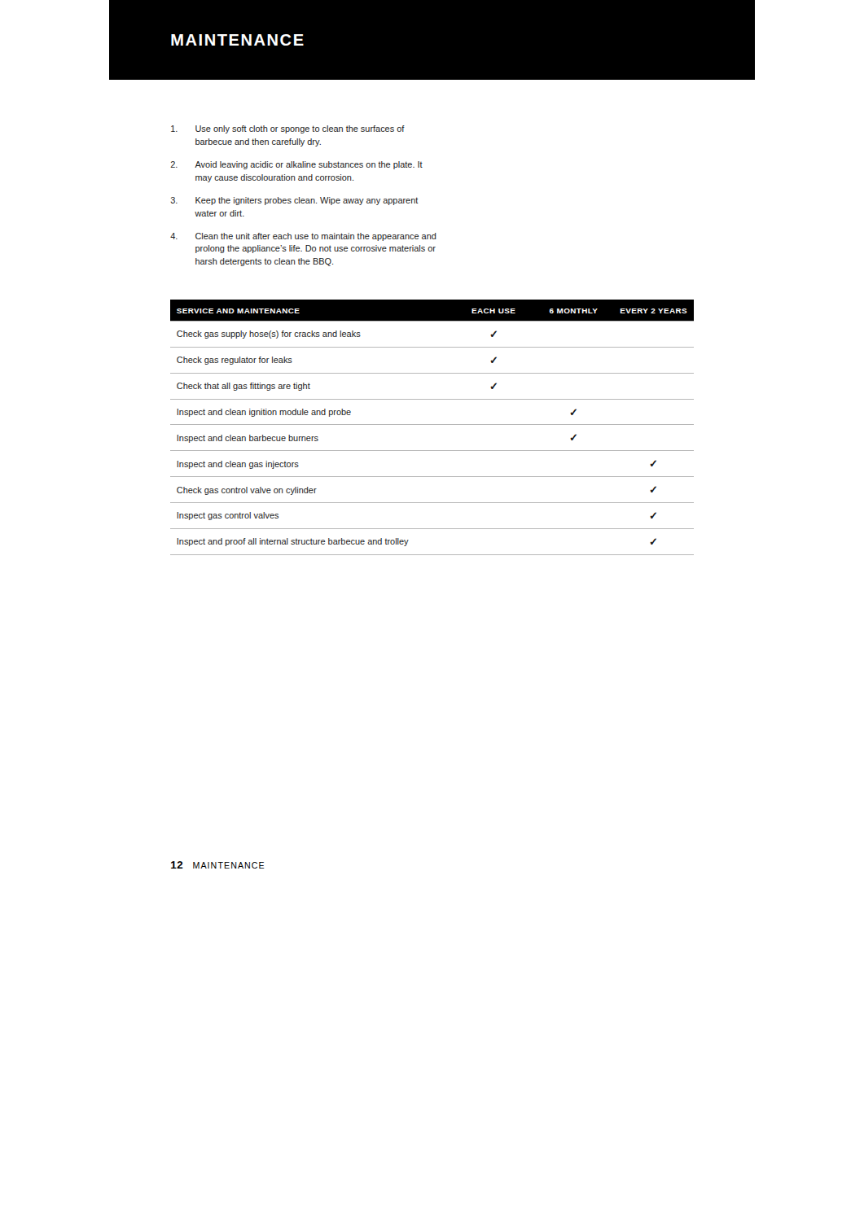Maintenance
Use only soft cloth or sponge to clean the surfaces of barbecue and then carefully dry.
Avoid leaving acidic or alkaline substances on the plate. It may cause discolouration and corrosion.
Keep the igniters probes clean. Wipe away any apparent water or dirt.
Clean the unit after each use to maintain the appearance and prolong the appliance’s life. Do not use corrosive materials or harsh detergents to clean the BBQ.
| Service and Maintenance | Each Use | 6 Monthly | Every 2 Years |
| --- | --- | --- | --- |
| Check gas supply hose(s) for cracks and leaks | ✓ | | |
| Check gas regulator for leaks | ✓ | | |
| Check that all gas fittings are tight | ✓ | | |
| Inspect and clean ignition module and probe | | ✓ | |
| Inspect and clean barbecue burners | | ✓ | |
| Inspect and clean gas injectors | | | ✓ |
| Check gas control valve on cylinder | | | ✓ |
| Inspect gas control valves | | | ✓ |
| Inspect and proof all internal structure barbecue and trolley | | | ✓ |
12 Maintenance